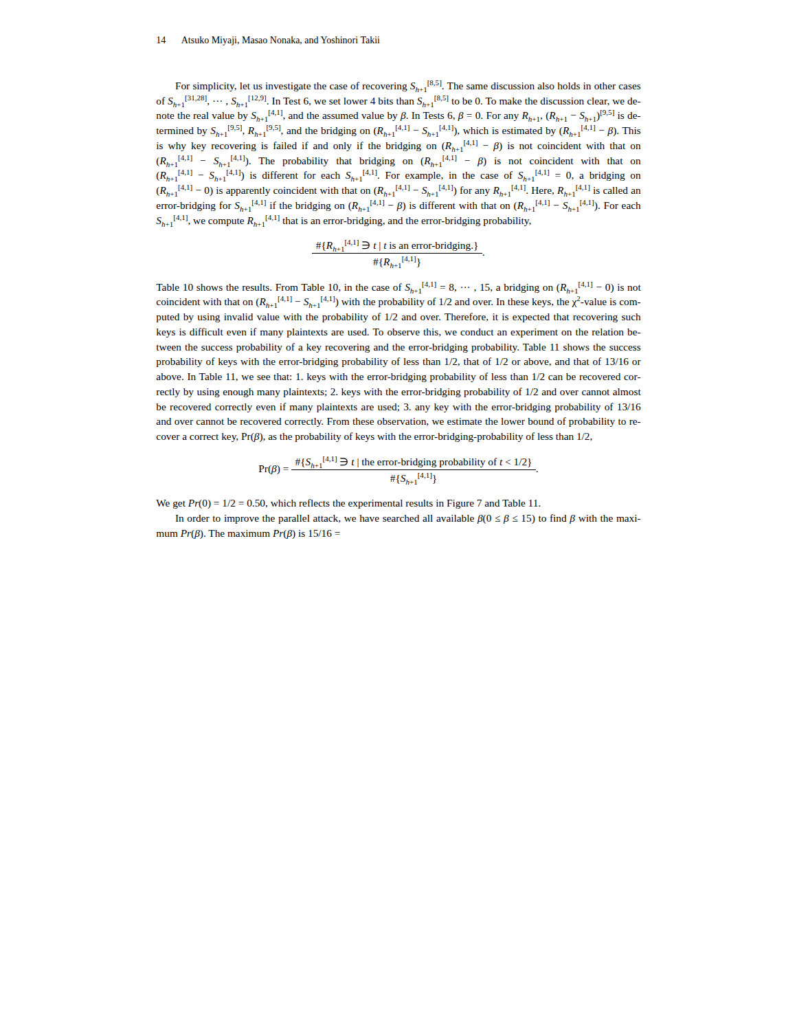14 Atsuko Miyaji, Masao Nonaka, and Yoshinori Takii
For simplicity, let us investigate the case of recovering Sh+1[8,5]. The same discussion also holds in other cases of Sh+1[31,28], ··· , Sh+1[12,9]. In Test 6, we set lower 4 bits than Sh+1[8,5] to be 0. To make the discussion clear, we denote the real value by Sh+1[4,1], and the assumed value by β. In Tests 6, β = 0. For any Rh+1, (Rh+1 − Sh+1)[9,5] is determined by Sh+1[9,5], Rh+1[9,5], and the bridging on (Rh+1[4,1] − Sh+1[4,1]), which is estimated by (Rh+1[4,1] − β). This is why key recovering is failed if and only if the bridging on (Rh+1[4,1] − β) is not coincident with that on (Rh+1[4,1] − Sh+1[4,1]). The probability that bridging on (Rh+1[4,1] − β) is not coincident with that on (Rh+1[4,1] − Sh+1[4,1]) is different for each Sh+1[4,1]. For example, in the case of Sh+1[4,1] = 0, a bridging on (Rh+1[4,1] − 0) is apparently coincident with that on (Rh+1[4,1] − Sh+1[4,1]) for any Rh+1[4,1]. Here, Rh+1[4,1] is called an error-bridging for Sh+1[4,1] if the bridging on (Rh+1[4,1] − β) is different with that on (Rh+1[4,1] − Sh+1[4,1]). For each Sh+1[4,1], we compute Rh+1[4,1] that is an error-bridging, and the error-bridging probability,
#{Rh+1[4,1] ∋ t | t is an error-bridging.} #{Rh+1[4,1]} .
Table 10 shows the results. From Table 10, in the case of Sh+1[4,1] = 8, ··· , 15, a bridging on (Rh+1[4,1] − 0) is not coincident with that on (Rh+1[4,1] − Sh+1[4,1]) with the probability of 1/2 and over. In these keys, the χ2-value is computed by using invalid value with the probability of 1/2 and over. Therefore, it is expected that recovering such keys is difficult even if many plaintexts are used. To observe this, we conduct an experiment on the relation between the success probability of a key recovering and the error-bridging probability. Table 11 shows the success probability of keys with the error-bridging probability of less than 1/2, that of 1/2 or above, and that of 13/16 or above. In Table 11, we see that: 1. keys with the error-bridging probability of less than 1/2 can be recovered correctly by using enough many plaintexts; 2. keys with the error-bridging probability of 1/2 and over cannot almost be recovered correctly even if many plaintexts are used; 3. any key with the error-bridging probability of 13/16 and over cannot be recovered correctly. From these observation, we estimate the lower bound of probability to recover a correct key, Pr(β), as the probability of keys with the error-bridging-probability of less than 1/2,
Pr(β) = #{Sh+1[4,1] ∋ t | the error-bridging probability of t < 1/2} #{Sh+1[4,1]} .
We get Pr(0) = 1/2 = 0.50, which reflects the experimental results in Figure 7 and Table 11.
In order to improve the parallel attack, we have searched all available β(0 ≤ β ≤ 15) to find β with the maximum Pr(β). The maximum Pr(β) is 15/16 =